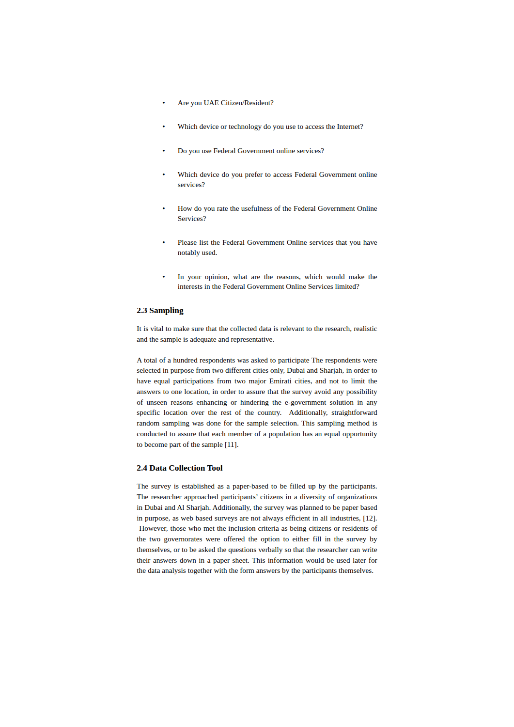Are you UAE Citizen/Resident?
Which device or technology do you use to access the Internet?
Do you use Federal Government online services?
Which device do you prefer to access Federal Government online services?
How do you rate the usefulness of the Federal Government Online Services?
Please list the Federal Government Online services that you have notably used.
In your opinion, what are the reasons, which would make the interests in the Federal Government Online Services limited?
2.3 Sampling
It is vital to make sure that the collected data is relevant to the research, realistic and the sample is adequate and representative.
A total of a hundred respondents was asked to participate The respondents were selected in purpose from two different cities only, Dubai and Sharjah, in order to have equal participations from two major Emirati cities, and not to limit the answers to one location, in order to assure that the survey avoid any possibility of unseen reasons enhancing or hindering the e-government solution in any specific location over the rest of the country. Additionally, straightforward random sampling was done for the sample selection. This sampling method is conducted to assure that each member of a population has an equal opportunity to become part of the sample [11].
2.4 Data Collection Tool
The survey is established as a paper-based to be filled up by the participants. The researcher approached participants’ citizens in a diversity of organizations in Dubai and Al Sharjah. Additionally, the survey was planned to be paper based in purpose, as web based surveys are not always efficient in all industries, [12]. However, those who met the inclusion criteria as being citizens or residents of the two governorates were offered the option to either fill in the survey by themselves, or to be asked the questions verbally so that the researcher can write their answers down in a paper sheet. This information would be used later for the data analysis together with the form answers by the participants themselves.